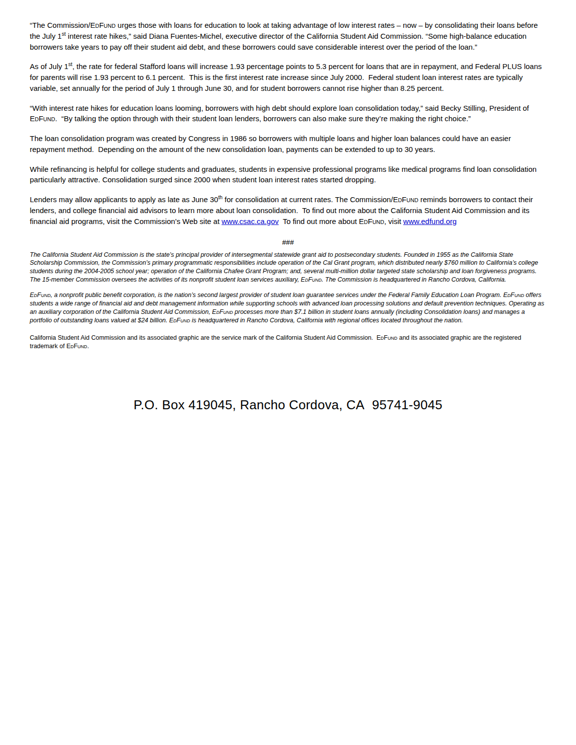“The Commission/EdFund urges those with loans for education to look at taking advantage of low interest rates – now – by consolidating their loans before the July 1st interest rate hikes,” said Diana Fuentes-Michel, executive director of the California Student Aid Commission. “Some high-balance education borrowers take years to pay off their student aid debt, and these borrowers could save considerable interest over the period of the loan.”
As of July 1st, the rate for federal Stafford loans will increase 1.93 percentage points to 5.3 percent for loans that are in repayment, and Federal PLUS loans for parents will rise 1.93 percent to 6.1 percent. This is the first interest rate increase since July 2000. Federal student loan interest rates are typically variable, set annually for the period of July 1 through June 30, and for student borrowers cannot rise higher than 8.25 percent.
“With interest rate hikes for education loans looming, borrowers with high debt should explore loan consolidation today,” said Becky Stilling, President of EdFund. “By talking the option through with their student loan lenders, borrowers can also make sure they’re making the right choice.”
The loan consolidation program was created by Congress in 1986 so borrowers with multiple loans and higher loan balances could have an easier repayment method. Depending on the amount of the new consolidation loan, payments can be extended to up to 30 years.
While refinancing is helpful for college students and graduates, students in expensive professional programs like medical programs find loan consolidation particularly attractive. Consolidation surged since 2000 when student loan interest rates started dropping.
Lenders may allow applicants to apply as late as June 30th for consolidation at current rates. The Commission/EdFund reminds borrowers to contact their lenders, and college financial aid advisors to learn more about loan consolidation. To find out more about the California Student Aid Commission and its financial aid programs, visit the Commission’s Web site at www.csac.ca.gov To find out more about EdFund, visit www.edfund.org
###
The California Student Aid Commission is the state’s principal provider of intersegmental statewide grant aid to postsecondary students. Founded in 1955 as the California State Scholarship Commission, the Commission’s primary programmatic responsibilities include operation of the Cal Grant program, which distributed nearly $760 million to California’s college students during the 2004-2005 school year; operation of the California Chafee Grant Program; and, several multi-million dollar targeted state scholarship and loan forgiveness programs. The 15-member Commission oversees the activities of its nonprofit student loan services auxiliary, EdFund. The Commission is headquartered in Rancho Cordova, California.
EdFund, a nonprofit public benefit corporation, is the nation’s second largest provider of student loan guarantee services under the Federal Family Education Loan Program. EdFund offers students a wide range of financial aid and debt management information while supporting schools with advanced loan processing solutions and default prevention techniques. Operating as an auxiliary corporation of the California Student Aid Commission, EdFund processes more than $7.1 billion in student loans annually (including Consolidation loans) and manages a portfolio of outstanding loans valued at $24 billion. EdFund is headquartered in Rancho Cordova, California with regional offices located throughout the nation.
California Student Aid Commission and its associated graphic are the service mark of the California Student Aid Commission. EdFund and its associated graphic are the registered trademark of EdFund.
P.O. Box 419045, Rancho Cordova, CA 95741-9045